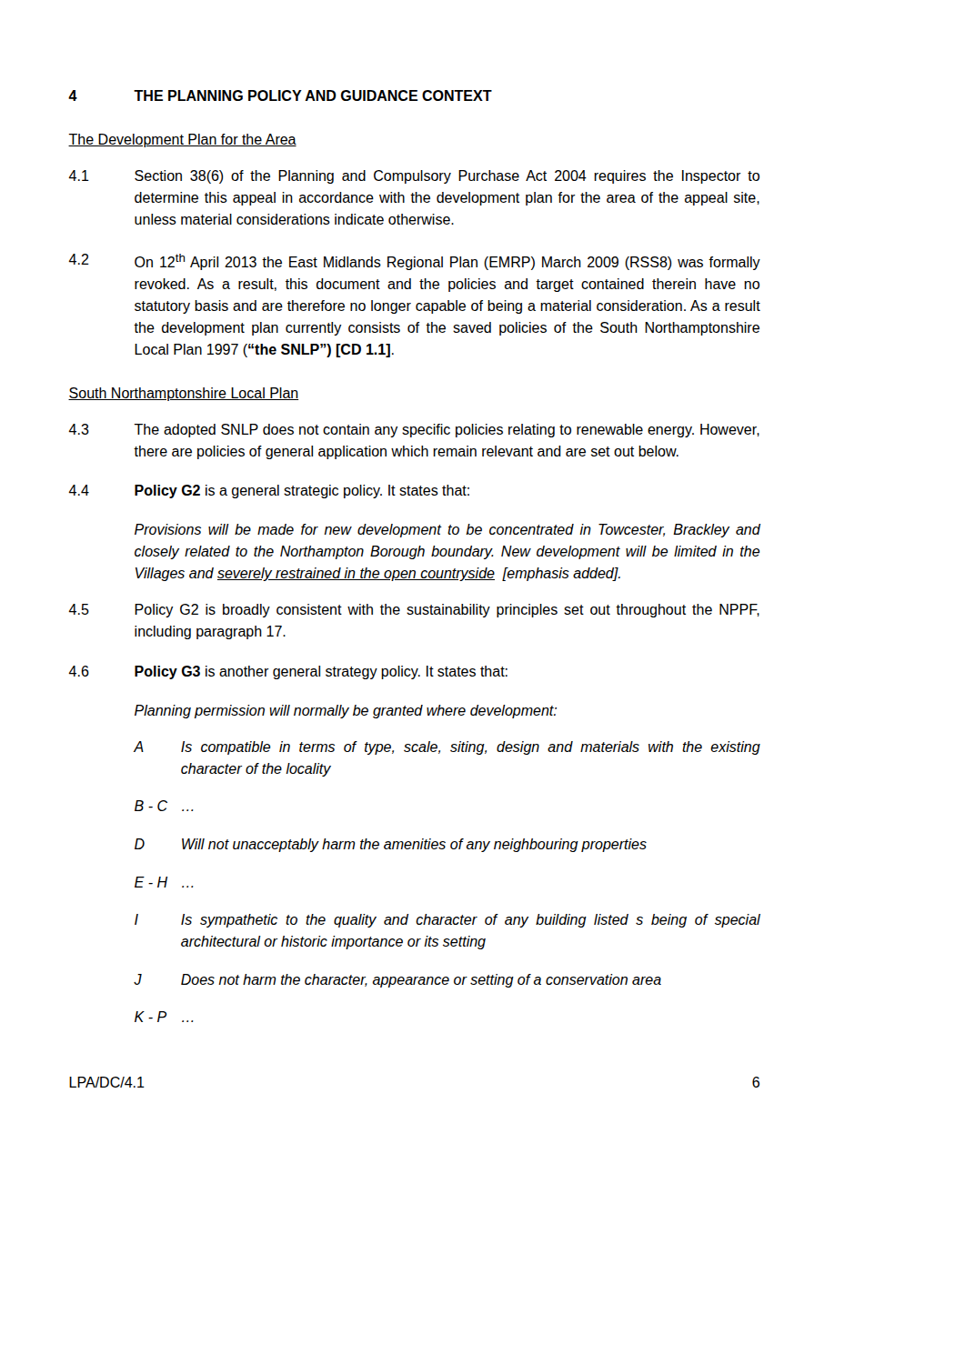4 THE PLANNING POLICY AND GUIDANCE CONTEXT
The Development Plan for the Area
4.1
Section 38(6) of the Planning and Compulsory Purchase Act 2004 requires the Inspector to determine this appeal in accordance with the development plan for the area of the appeal site, unless material considerations indicate otherwise.
4.2
On 12th April 2013 the East Midlands Regional Plan (EMRP) March 2009 (RSS8) was formally revoked. As a result, this document and the policies and target contained therein have no statutory basis and are therefore no longer capable of being a material consideration. As a result the development plan currently consists of the saved policies of the South Northamptonshire Local Plan 1997 (“the SNLP”) [CD 1.1].
South Northamptonshire Local Plan
4.3
The adopted SNLP does not contain any specific policies relating to renewable energy. However, there are policies of general application which remain relevant and are set out below.
4.4
Policy G2 is a general strategic policy. It states that:
Provisions will be made for new development to be concentrated in Towcester, Brackley and closely related to the Northampton Borough boundary. New development will be limited in the Villages and severely restrained in the open countryside [emphasis added].
4.5
Policy G2 is broadly consistent with the sustainability principles set out throughout the NPPF, including paragraph 17.
4.6
Policy G3 is another general strategy policy. It states that:
Planning permission will normally be granted where development:
A
Is compatible in terms of type, scale, siting, design and materials with the existing character of the locality
B - C
…
D
Will not unacceptably harm the amenities of any neighbouring properties
E - H
…
I
Is sympathetic to the quality and character of any building listed s being of special architectural or historic importance or its setting
J
Does not harm the character, appearance or setting of a conservation area
K - P
…
LPA/DC/4.1
6